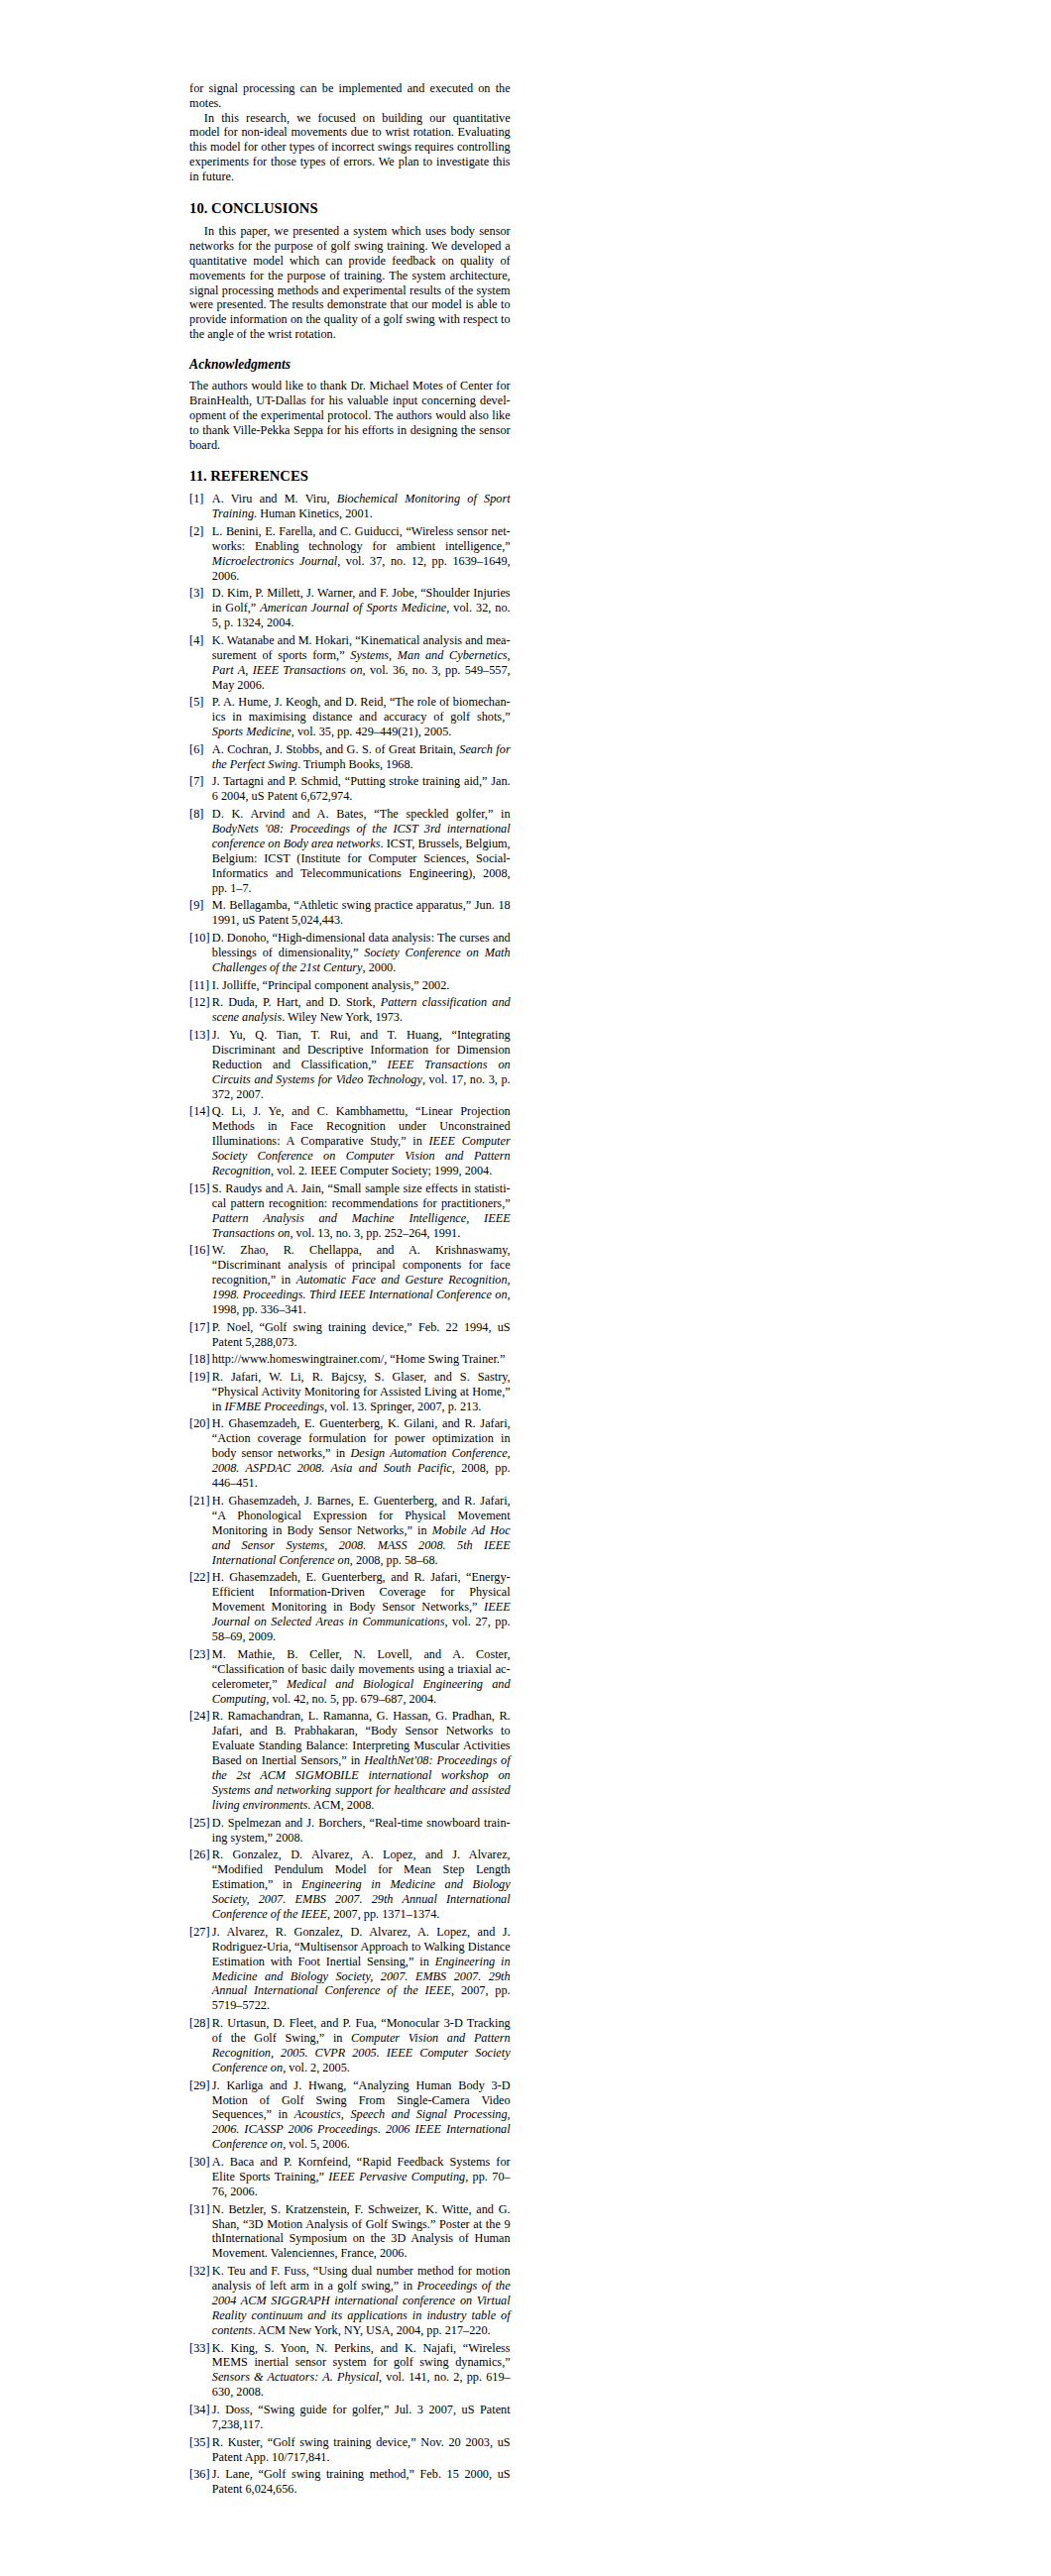for signal processing can be implemented and executed on the motes.
In this research, we focused on building our quantitative model for non-ideal movements due to wrist rotation. Evaluating this model for other types of incorrect swings requires controlling experiments for those types of errors. We plan to investigate this in future.
10. CONCLUSIONS
In this paper, we presented a system which uses body sensor networks for the purpose of golf swing training. We developed a quantitative model which can provide feedback on quality of movements for the purpose of training. The system architecture, signal processing methods and experimental results of the system were presented. The results demonstrate that our model is able to provide information on the quality of a golf swing with respect to the angle of the wrist rotation.
Acknowledgments
The authors would like to thank Dr. Michael Motes of Center for BrainHealth, UT-Dallas for his valuable input concerning development of the experimental protocol. The authors would also like to thank Ville-Pekka Seppa for his efforts in designing the sensor board.
11. REFERENCES
A. Viru and M. Viru, Biochemical Monitoring of Sport Training. Human Kinetics, 2001.
L. Benini, E. Farella, and C. Guiducci, “Wireless sensor networks: Enabling technology for ambient intelligence,” Microelectronics Journal, vol. 37, no. 12, pp. 1639–1649, 2006.
D. Kim, P. Millett, J. Warner, and F. Jobe, “Shoulder Injuries in Golf,” American Journal of Sports Medicine, vol. 32, no. 5, p. 1324, 2004.
K. Watanabe and M. Hokari, “Kinematical analysis and measurement of sports form,” Systems, Man and Cybernetics, Part A, IEEE Transactions on, vol. 36, no. 3, pp. 549–557, May 2006.
P. A. Hume, J. Keogh, and D. Reid, “The role of biomechanics in maximising distance and accuracy of golf shots,” Sports Medicine, vol. 35, pp. 429–449(21), 2005.
A. Cochran, J. Stobbs, and G. S. of Great Britain, Search for the Perfect Swing. Triumph Books, 1968.
J. Tartagni and P. Schmid, “Putting stroke training aid,” Jan. 6 2004, uS Patent 6,672,974.
D. K. Arvind and A. Bates, “The speckled golfer,” in BodyNets '08: Proceedings of the ICST 3rd international conference on Body area networks. ICST, Brussels, Belgium, Belgium: ICST (Institute for Computer Sciences, Social-Informatics and Telecommunications Engineering), 2008, pp. 1–7.
M. Bellagamba, “Athletic swing practice apparatus,” Jun. 18 1991, uS Patent 5,024,443.
D. Donoho, “High-dimensional data analysis: The curses and blessings of dimensionality,” Society Conference on Math Challenges of the 21st Century, 2000.
I. Jolliffe, “Principal component analysis,” 2002.
R. Duda, P. Hart, and D. Stork, Pattern classification and scene analysis. Wiley New York, 1973.
J. Yu, Q. Tian, T. Rui, and T. Huang, “Integrating Discriminant and Descriptive Information for Dimension Reduction and Classification,” IEEE Transactions on Circuits and Systems for Video Technology, vol. 17, no. 3, p. 372, 2007.
Q. Li, J. Ye, and C. Kambhamettu, “Linear Projection Methods in Face Recognition under Unconstrained Illuminations: A Comparative Study,” in IEEE Computer Society Conference on Computer Vision and Pattern Recognition, vol. 2. IEEE Computer Society; 1999, 2004.
S. Raudys and A. Jain, “Small sample size effects in statistical pattern recognition: recommendations for practitioners,” Pattern Analysis and Machine Intelligence, IEEE Transactions on, vol. 13, no. 3, pp. 252–264, 1991.
W. Zhao, R. Chellappa, and A. Krishnaswamy, “Discriminant analysis of principal components for face recognition,” in Automatic Face and Gesture Recognition, 1998. Proceedings. Third IEEE International Conference on, 1998, pp. 336–341.
P. Noel, “Golf swing training device,” Feb. 22 1994, uS Patent 5,288,073.
http://www.homeswingtrainer.com/, “Home Swing Trainer.”
R. Jafari, W. Li, R. Bajcsy, S. Glaser, and S. Sastry, “Physical Activity Monitoring for Assisted Living at Home,” in IFMBE Proceedings, vol. 13. Springer, 2007, p. 213.
H. Ghasemzadeh, E. Guenterberg, K. Gilani, and R. Jafari, “Action coverage formulation for power optimization in body sensor networks,” in Design Automation Conference, 2008. ASPDAC 2008. Asia and South Pacific, 2008, pp. 446–451.
H. Ghasemzadeh, J. Barnes, E. Guenterberg, and R. Jafari, “A Phonological Expression for Physical Movement Monitoring in Body Sensor Networks,” in Mobile Ad Hoc and Sensor Systems, 2008. MASS 2008. 5th IEEE International Conference on, 2008, pp. 58–68.
H. Ghasemzadeh, E. Guenterberg, and R. Jafari, “Energy-Efficient Information-Driven Coverage for Physical Movement Monitoring in Body Sensor Networks,” IEEE Journal on Selected Areas in Communications, vol. 27, pp. 58–69, 2009.
M. Mathie, B. Celler, N. Lovell, and A. Coster, “Classification of basic daily movements using a triaxial accelerometer,” Medical and Biological Engineering and Computing, vol. 42, no. 5, pp. 679–687, 2004.
R. Ramachandran, L. Ramanna, G. Hassan, G. Pradhan, R. Jafari, and B. Prabhakaran, “Body Sensor Networks to Evaluate Standing Balance: Interpreting Muscular Activities Based on Inertial Sensors,” in HealthNet'08: Proceedings of the 2st ACM SIGMOBILE international workshop on Systems and networking support for healthcare and assisted living environments. ACM, 2008.
D. Spelmezan and J. Borchers, “Real-time snowboard training system,” 2008.
R. Gonzalez, D. Alvarez, A. Lopez, and J. Alvarez, “Modified Pendulum Model for Mean Step Length Estimation,” in Engineering in Medicine and Biology Society, 2007. EMBS 2007. 29th Annual International Conference of the IEEE, 2007, pp. 1371–1374.
J. Alvarez, R. Gonzalez, D. Alvarez, A. Lopez, and J. Rodriguez-Uria, “Multisensor Approach to Walking Distance Estimation with Foot Inertial Sensing,” in Engineering in Medicine and Biology Society, 2007. EMBS 2007. 29th Annual International Conference of the IEEE, 2007, pp. 5719–5722.
R. Urtasun, D. Fleet, and P. Fua, “Monocular 3-D Tracking of the Golf Swing,” in Computer Vision and Pattern Recognition, 2005. CVPR 2005. IEEE Computer Society Conference on, vol. 2, 2005.
J. Karliga and J. Hwang, “Analyzing Human Body 3-D Motion of Golf Swing From Single-Camera Video Sequences,” in Acoustics, Speech and Signal Processing, 2006. ICASSP 2006 Proceedings. 2006 IEEE International Conference on, vol. 5, 2006.
A. Baca and P. Kornfeind, “Rapid Feedback Systems for Elite Sports Training,” IEEE Pervasive Computing, pp. 70–76, 2006.
N. Betzler, S. Kratzenstein, F. Schweizer, K. Witte, and G. Shan, “3D Motion Analysis of Golf Swings.” Poster at the 9 thInternational Symposium on the 3D Analysis of Human Movement. Valenciennes, France, 2006.
K. Teu and F. Fuss, “Using dual number method for motion analysis of left arm in a golf swing,” in Proceedings of the 2004 ACM SIGGRAPH international conference on Virtual Reality continuum and its applications in industry table of contents. ACM New York, NY, USA, 2004, pp. 217–220.
K. King, S. Yoon, N. Perkins, and K. Najafi, “Wireless MEMS inertial sensor system for golf swing dynamics,” Sensors & Actuators: A. Physical, vol. 141, no. 2, pp. 619–630, 2008.
J. Doss, “Swing guide for golfer,” Jul. 3 2007, uS Patent 7,238,117.
R. Kuster, “Golf swing training device,” Nov. 20 2003, uS Patent App. 10/717,841.
J. Lane, “Golf swing training method,” Feb. 15 2000, uS Patent 6,024,656.